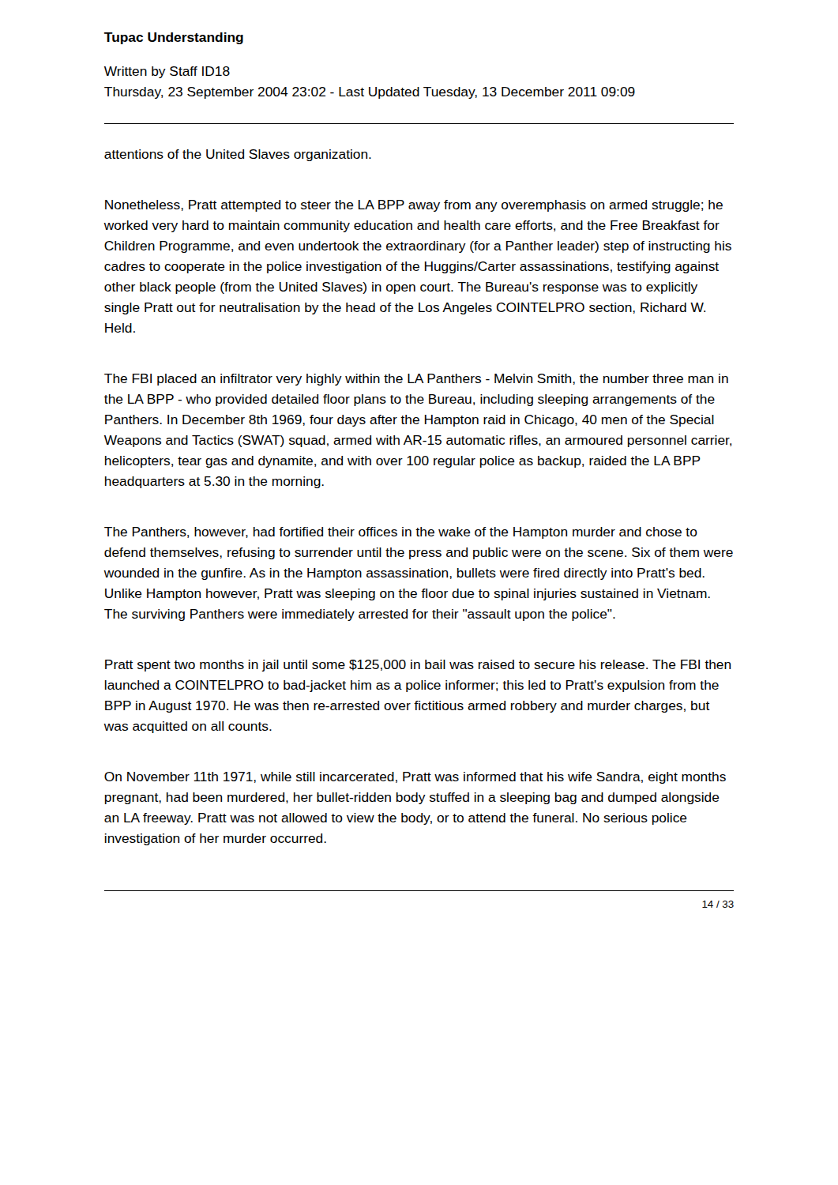Tupac Understanding
Written by Staff ID18
Thursday, 23 September 2004 23:02 - Last Updated Tuesday, 13 December 2011 09:09
attentions of the United Slaves organization.
Nonetheless, Pratt attempted to steer the LA BPP away from any overemphasis on armed struggle; he worked very hard to maintain community education and health care efforts, and the Free Breakfast for Children Programme, and even undertook the extraordinary (for a Panther leader) step of instructing his cadres to cooperate in the police investigation of the Huggins/Carter assassinations, testifying against other black people (from the United Slaves) in open court. The Bureau's response was to explicitly single Pratt out for neutralisation by the head of the Los Angeles COINTELPRO section, Richard W. Held.
The FBI placed an infiltrator very highly within the LA Panthers - Melvin Smith, the number three man in the LA BPP - who provided detailed floor plans to the Bureau, including sleeping arrangements of the Panthers. In December 8th 1969, four days after the Hampton raid in Chicago, 40 men of the Special Weapons and Tactics (SWAT) squad, armed with AR-15 automatic rifles, an armoured personnel carrier, helicopters, tear gas and dynamite, and with over 100 regular police as backup, raided the LA BPP headquarters at 5.30 in the morning.
The Panthers, however, had fortified their offices in the wake of the Hampton murder and chose to defend themselves, refusing to surrender until the press and public were on the scene. Six of them were wounded in the gunfire. As in the Hampton assassination, bullets were fired directly into Pratt's bed. Unlike Hampton however, Pratt was sleeping on the floor due to spinal injuries sustained in Vietnam. The surviving Panthers were immediately arrested for their "assault upon the police".
Pratt spent two months in jail until some $125,000 in bail was raised to secure his release. The FBI then launched a COINTELPRO to bad-jacket him as a police informer; this led to Pratt's expulsion from the BPP in August 1970. He was then re-arrested over fictitious armed robbery and murder charges, but was acquitted on all counts.
On November 11th 1971, while still incarcerated, Pratt was informed that his wife Sandra, eight months pregnant, had been murdered, her bullet-ridden body stuffed in a sleeping bag and dumped alongside an LA freeway. Pratt was not allowed to view the body, or to attend the funeral. No serious police investigation of her murder occurred.
14 / 33